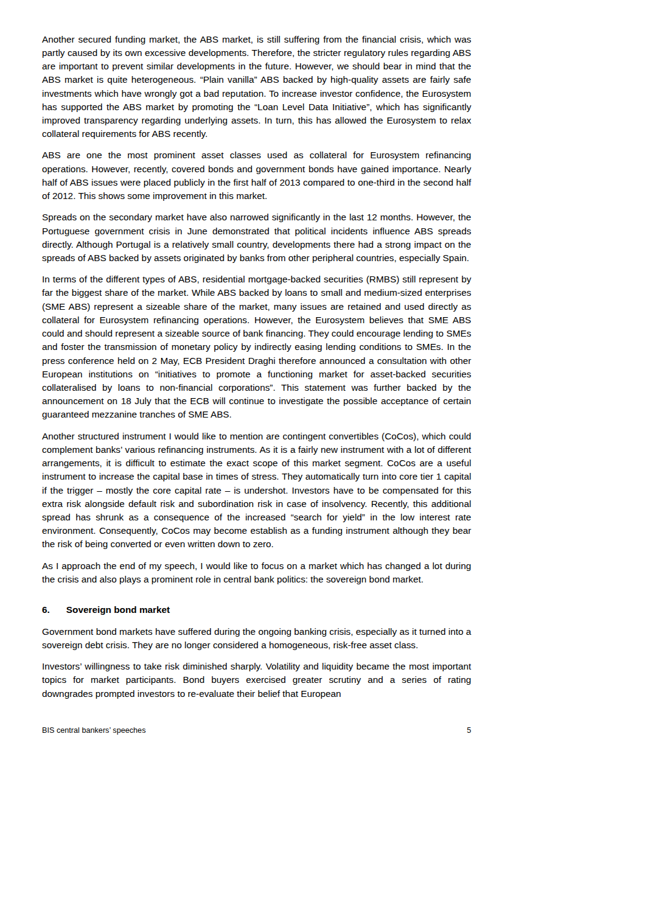Another secured funding market, the ABS market, is still suffering from the financial crisis, which was partly caused by its own excessive developments. Therefore, the stricter regulatory rules regarding ABS are important to prevent similar developments in the future. However, we should bear in mind that the ABS market is quite heterogeneous. “Plain vanilla” ABS backed by high-quality assets are fairly safe investments which have wrongly got a bad reputation. To increase investor confidence, the Eurosystem has supported the ABS market by promoting the “Loan Level Data Initiative”, which has significantly improved transparency regarding underlying assets. In turn, this has allowed the Eurosystem to relax collateral requirements for ABS recently.
ABS are one the most prominent asset classes used as collateral for Eurosystem refinancing operations. However, recently, covered bonds and government bonds have gained importance. Nearly half of ABS issues were placed publicly in the first half of 2013 compared to one-third in the second half of 2012. This shows some improvement in this market.
Spreads on the secondary market have also narrowed significantly in the last 12 months. However, the Portuguese government crisis in June demonstrated that political incidents influence ABS spreads directly. Although Portugal is a relatively small country, developments there had a strong impact on the spreads of ABS backed by assets originated by banks from other peripheral countries, especially Spain.
In terms of the different types of ABS, residential mortgage-backed securities (RMBS) still represent by far the biggest share of the market. While ABS backed by loans to small and medium-sized enterprises (SME ABS) represent a sizeable share of the market, many issues are retained and used directly as collateral for Eurosystem refinancing operations. However, the Eurosystem believes that SME ABS could and should represent a sizeable source of bank financing. They could encourage lending to SMEs and foster the transmission of monetary policy by indirectly easing lending conditions to SMEs. In the press conference held on 2 May, ECB President Draghi therefore announced a consultation with other European institutions on “initiatives to promote a functioning market for asset-backed securities collateralised by loans to non-financial corporations”. This statement was further backed by the announcement on 18 July that the ECB will continue to investigate the possible acceptance of certain guaranteed mezzanine tranches of SME ABS.
Another structured instrument I would like to mention are contingent convertibles (CoCos), which could complement banks’ various refinancing instruments. As it is a fairly new instrument with a lot of different arrangements, it is difficult to estimate the exact scope of this market segment. CoCos are a useful instrument to increase the capital base in times of stress. They automatically turn into core tier 1 capital if the trigger – mostly the core capital rate – is undershot. Investors have to be compensated for this extra risk alongside default risk and subordination risk in case of insolvency. Recently, this additional spread has shrunk as a consequence of the increased “search for yield” in the low interest rate environment. Consequently, CoCos may become establish as a funding instrument although they bear the risk of being converted or even written down to zero.
As I approach the end of my speech, I would like to focus on a market which has changed a lot during the crisis and also plays a prominent role in central bank politics: the sovereign bond market.
6. Sovereign bond market
Government bond markets have suffered during the ongoing banking crisis, especially as it turned into a sovereign debt crisis. They are no longer considered a homogeneous, risk-free asset class.
Investors’ willingness to take risk diminished sharply. Volatility and liquidity became the most important topics for market participants. Bond buyers exercised greater scrutiny and a series of rating downgrades prompted investors to re-evaluate their belief that European
BIS central bankers’ speeches 5